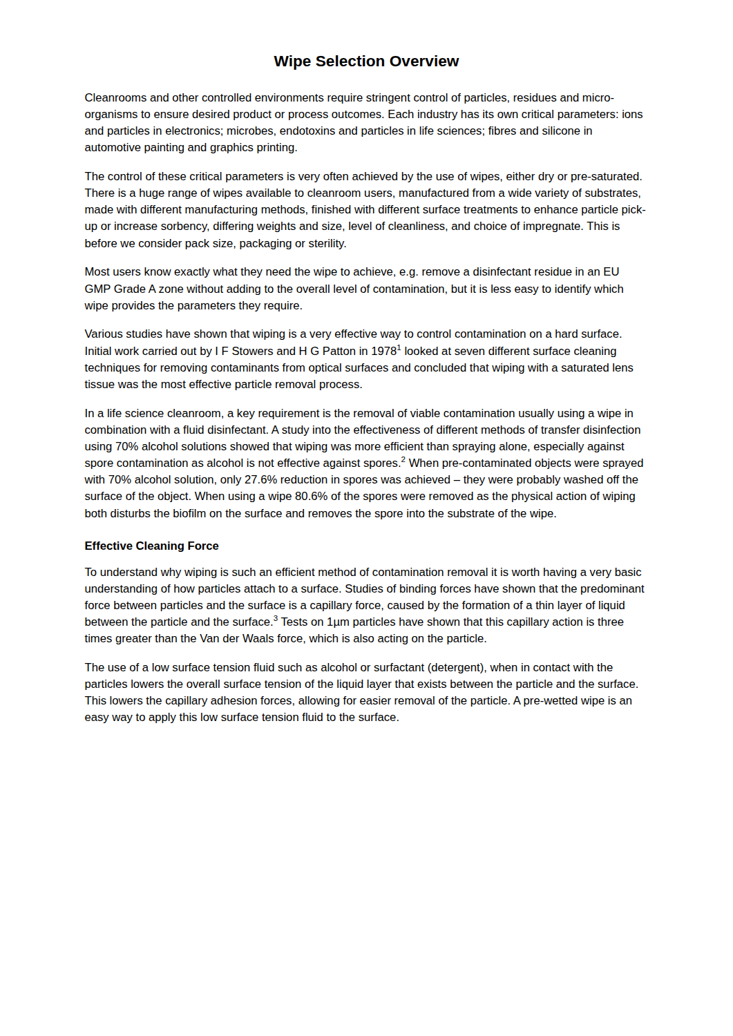Wipe Selection Overview
Cleanrooms and other controlled environments require stringent control of particles, residues and micro-organisms to ensure desired product or process outcomes. Each industry has its own critical parameters: ions and particles in electronics; microbes, endotoxins and particles in life sciences; fibres and silicone in automotive painting and graphics printing.
The control of these critical parameters is very often achieved by the use of wipes, either dry or pre-saturated. There is a huge range of wipes available to cleanroom users, manufactured from a wide variety of substrates, made with different manufacturing methods, finished with different surface treatments to enhance particle pick-up or increase sorbency, differing weights and size, level of cleanliness, and choice of impregnate. This is before we consider pack size, packaging or sterility.
Most users know exactly what they need the wipe to achieve, e.g. remove a disinfectant residue in an EU GMP Grade A zone without adding to the overall level of contamination, but it is less easy to identify which wipe provides the parameters they require.
Various studies have shown that wiping is a very effective way to control contamination on a hard surface. Initial work carried out by I F Stowers and H G Patton in 19781 looked at seven different surface cleaning techniques for removing contaminants from optical surfaces and concluded that wiping with a saturated lens tissue was the most effective particle removal process.
In a life science cleanroom, a key requirement is the removal of viable contamination usually using a wipe in combination with a fluid disinfectant. A study into the effectiveness of different methods of transfer disinfection using 70% alcohol solutions showed that wiping was more efficient than spraying alone, especially against spore contamination as alcohol is not effective against spores.2 When pre-contaminated objects were sprayed with 70% alcohol solution, only 27.6% reduction in spores was achieved – they were probably washed off the surface of the object. When using a wipe 80.6% of the spores were removed as the physical action of wiping both disturbs the biofilm on the surface and removes the spore into the substrate of the wipe.
Effective Cleaning Force
To understand why wiping is such an efficient method of contamination removal it is worth having a very basic understanding of how particles attach to a surface. Studies of binding forces have shown that the predominant force between particles and the surface is a capillary force, caused by the formation of a thin layer of liquid between the particle and the surface.3 Tests on 1µm particles have shown that this capillary action is three times greater than the Van der Waals force, which is also acting on the particle.
The use of a low surface tension fluid such as alcohol or surfactant (detergent), when in contact with the particles lowers the overall surface tension of the liquid layer that exists between the particle and the surface. This lowers the capillary adhesion forces, allowing for easier removal of the particle. A pre-wetted wipe is an easy way to apply this low surface tension fluid to the surface.